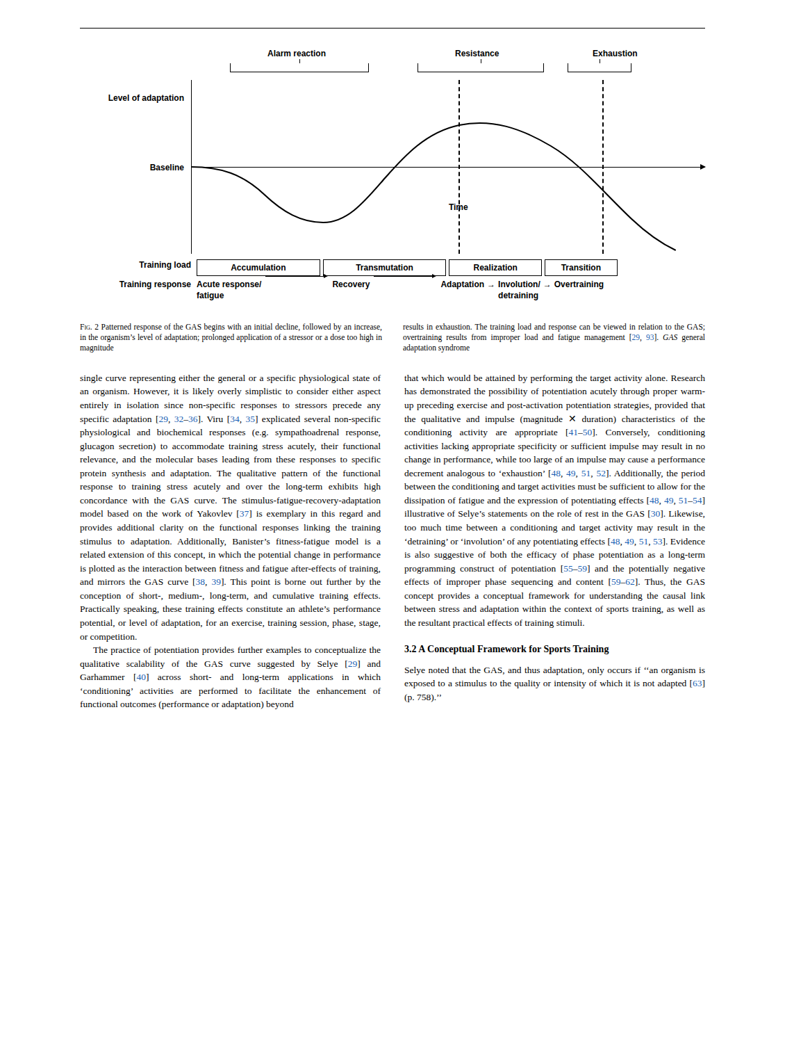Alarm reaction Resistance Exhaustion
Level of adaptation
Baseline
Time
Training load
Accumulation
Transmutation
Realization
Transition
Training response
Acute response/
fatigue Recovery Adaptation → Involution/
detraining → Overtraining
Fig. 2 Patterned response of the GAS begins with an initial decline, followed by an increase, in the organism’s level of adaptation; prolonged application of a stressor or a dose too high in magnitude
results in exhaustion. The training load and response can be viewed in relation to the GAS; overtraining results from improper load and fatigue management [29, 93]. GAS general adaptation syndrome
single curve representing either the general or a specific physiological state of an organism. However, it is likely overly simplistic to consider either aspect entirely in isolation since non-specific responses to stressors precede any specific adaptation [29, 32–36]. Viru [34, 35] explicated several non-specific physiological and biochemical responses (e.g. sympathoadrenal response, glucagon secretion) to accommodate training stress acutely, their functional relevance, and the molecular bases leading from these responses to specific protein synthesis and adaptation. The qualitative pattern of the functional response to training stress acutely and over the long-term exhibits high concordance with the GAS curve. The stimulus-fatigue-recovery-adaptation model based on the work of Yakovlev [37] is exemplary in this regard and provides additional clarity on the functional responses linking the training stimulus to adaptation. Additionally, Banister’s fitness-fatigue model is a related extension of this concept, in which the potential change in performance is plotted as the interaction between fitness and fatigue after-effects of training, and mirrors the GAS curve [38, 39]. This point is borne out further by the conception of short-, medium-, long-term, and cumulative training effects. Practically speaking, these training effects constitute an athlete’s performance potential, or level of adaptation, for an exercise, training session, phase, stage, or competition.
The practice of potentiation provides further examples to conceptualize the qualitative scalability of the GAS curve suggested by Selye [29] and Garhammer [40] across short- and long-term applications in which ‘conditioning’ activities are performed to facilitate the enhancement of functional outcomes (performance or adaptation) beyond
that which would be attained by performing the target activity alone. Research has demonstrated the possibility of potentiation acutely through proper warm-up preceding exercise and post-activation potentiation strategies, provided that the qualitative and impulse (magnitude ✕ duration) characteristics of the conditioning activity are appropriate [41–50]. Conversely, conditioning activities lacking appropriate specificity or sufficient impulse may result in no change in performance, while too large of an impulse may cause a performance decrement analogous to ‘exhaustion’ [48, 49, 51, 52]. Additionally, the period between the conditioning and target activities must be sufficient to allow for the dissipation of fatigue and the expression of potentiating effects [48, 49, 51–54] illustrative of Selye’s statements on the role of rest in the GAS [30]. Likewise, too much time between a conditioning and target activity may result in the ‘detraining’ or ‘involution’ of any potentiating effects [48, 49, 51, 53]. Evidence is also suggestive of both the efficacy of phase potentiation as a long-term programming construct of potentiation [55–59] and the potentially negative effects of improper phase sequencing and content [59–62]. Thus, the GAS concept provides a conceptual framework for understanding the causal link between stress and adaptation within the context of sports training, as well as the resultant practical effects of training stimuli.
3.2 A Conceptual Framework for Sports Training
Selye noted that the GAS, and thus adaptation, only occurs if ‘‘an organism is exposed to a stimulus to the quality or intensity of which it is not adapted [63] (p. 758).’’